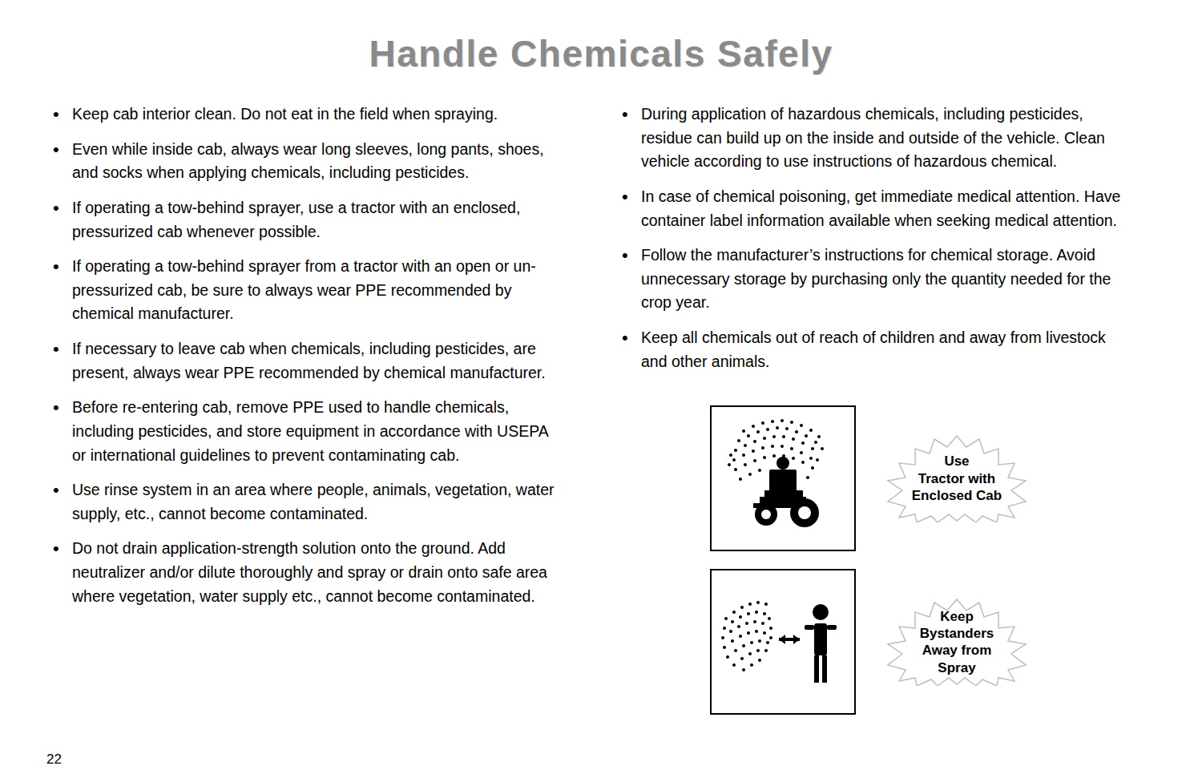Handle Chemicals Safely
Keep cab interior clean. Do not eat in the field when spraying.
Even while inside cab, always wear long sleeves, long pants, shoes, and socks when applying chemicals, including pesticides.
If operating a tow-behind sprayer, use a tractor with an enclosed, pressurized cab whenever possible.
If operating a tow-behind sprayer from a tractor with an open or un-pressurized cab, be sure to always wear PPE recommended by chemical manufacturer.
If necessary to leave cab when chemicals, including pesticides, are present, always wear PPE recommended by chemical manufacturer.
Before re-entering cab, remove PPE used to handle chemicals, including pesticides, and store equipment in accordance with USEPA or international guidelines to prevent contaminating cab.
Use rinse system in an area where people, animals, vegetation, water supply, etc., cannot become contaminated.
Do not drain application-strength solution onto the ground. Add neutralizer and/or dilute thoroughly and spray or drain onto safe area where vegetation, water supply etc., cannot become contaminated.
During application of hazardous chemicals, including pesticides, residue can build up on the inside and outside of the vehicle. Clean vehicle according to use instructions of hazardous chemical.
In case of chemical poisoning, get immediate medical attention. Have container label information available when seeking medical attention.
Follow the manufacturer’s instructions for chemical storage. Avoid unnecessary storage by purchasing only the quantity needed for the crop year.
Keep all chemicals out of reach of children and away from livestock and other animals.
Use
Tractor with
Enclosed Cab
Keep
Bystanders
Away from
Spray
22